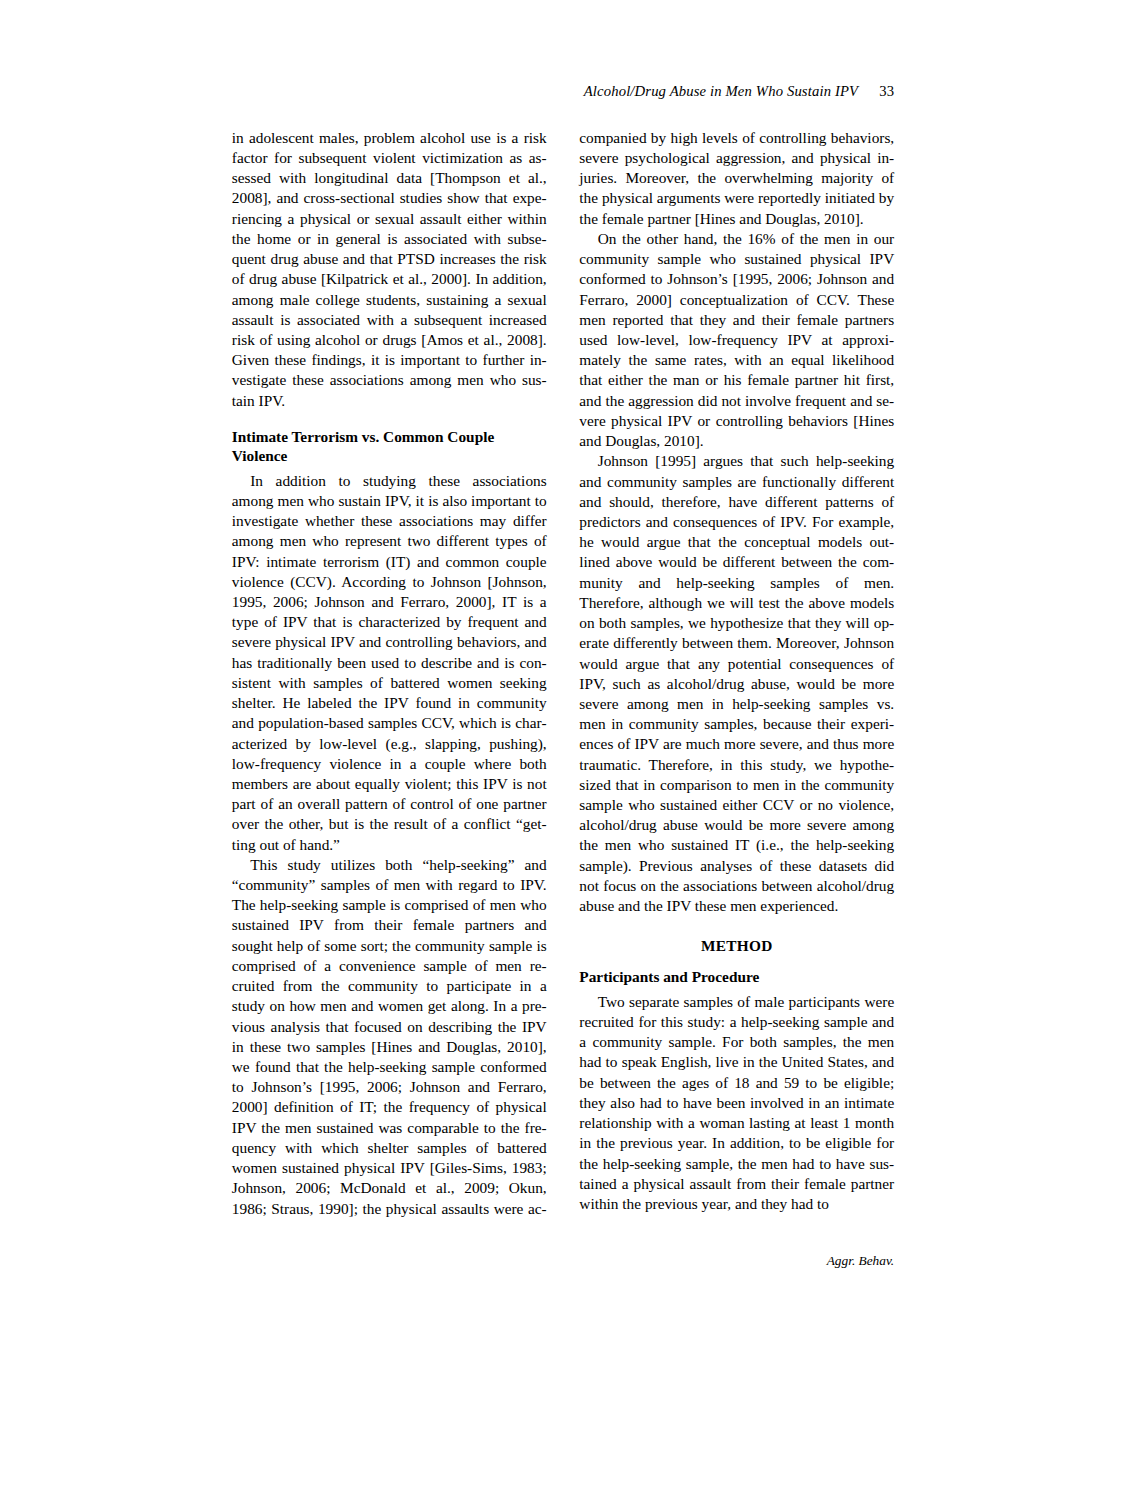Alcohol/Drug Abuse in Men Who Sustain IPV 33
in adolescent males, problem alcohol use is a risk factor for subsequent violent victimization as assessed with longitudinal data [Thompson et al., 2008], and cross-sectional studies show that experiencing a physical or sexual assault either within the home or in general is associated with subsequent drug abuse and that PTSD increases the risk of drug abuse [Kilpatrick et al., 2000]. In addition, among male college students, sustaining a sexual assault is associated with a subsequent increased risk of using alcohol or drugs [Amos et al., 2008]. Given these findings, it is important to further investigate these associations among men who sustain IPV.
Intimate Terrorism vs. Common Couple Violence
In addition to studying these associations among men who sustain IPV, it is also important to investigate whether these associations may differ among men who represent two different types of IPV: intimate terrorism (IT) and common couple violence (CCV). According to Johnson [Johnson, 1995, 2006; Johnson and Ferraro, 2000], IT is a type of IPV that is characterized by frequent and severe physical IPV and controlling behaviors, and has traditionally been used to describe and is consistent with samples of battered women seeking shelter. He labeled the IPV found in community and population-based samples CCV, which is characterized by low-level (e.g., slapping, pushing), low-frequency violence in a couple where both members are about equally violent; this IPV is not part of an overall pattern of control of one partner over the other, but is the result of a conflict “getting out of hand.”
This study utilizes both “help-seeking” and “community” samples of men with regard to IPV. The help-seeking sample is comprised of men who sustained IPV from their female partners and sought help of some sort; the community sample is comprised of a convenience sample of men recruited from the community to participate in a study on how men and women get along. In a previous analysis that focused on describing the IPV in these two samples [Hines and Douglas, 2010], we found that the help-seeking sample conformed to Johnson’s [1995, 2006; Johnson and Ferraro, 2000] definition of IT; the frequency of physical IPV the men sustained was comparable to the frequency with which shelter samples of battered women sustained physical IPV [Giles-Sims, 1983; Johnson, 2006; McDonald et al., 2009; Okun, 1986; Straus, 1990]; the physical assaults were accompanied by high levels of controlling behaviors, severe psychological aggression, and physical injuries. Moreover, the overwhelming majority of the physical arguments were reportedly initiated by the female partner [Hines and Douglas, 2010].
On the other hand, the 16% of the men in our community sample who sustained physical IPV conformed to Johnson’s [1995, 2006; Johnson and Ferraro, 2000] conceptualization of CCV. These men reported that they and their female partners used low-level, low-frequency IPV at approximately the same rates, with an equal likelihood that either the man or his female partner hit first, and the aggression did not involve frequent and severe physical IPV or controlling behaviors [Hines and Douglas, 2010].
Johnson [1995] argues that such help-seeking and community samples are functionally different and should, therefore, have different patterns of predictors and consequences of IPV. For example, he would argue that the conceptual models outlined above would be different between the community and help-seeking samples of men. Therefore, although we will test the above models on both samples, we hypothesize that they will operate differently between them. Moreover, Johnson would argue that any potential consequences of IPV, such as alcohol/drug abuse, would be more severe among men in help-seeking samples vs. men in community samples, because their experiences of IPV are much more severe, and thus more traumatic. Therefore, in this study, we hypothesized that in comparison to men in the community sample who sustained either CCV or no violence, alcohol/drug abuse would be more severe among the men who sustained IT (i.e., the help-seeking sample). Previous analyses of these datasets did not focus on the associations between alcohol/drug abuse and the IPV these men experienced.
Method
Participants and Procedure
Two separate samples of male participants were recruited for this study: a help-seeking sample and a community sample. For both samples, the men had to speak English, live in the United States, and be between the ages of 18 and 59 to be eligible; they also had to have been involved in an intimate relationship with a woman lasting at least 1 month in the previous year. In addition, to be eligible for the help-seeking sample, the men had to have sustained a physical assault from their female partner within the previous year, and they had to
Aggr. Behav.